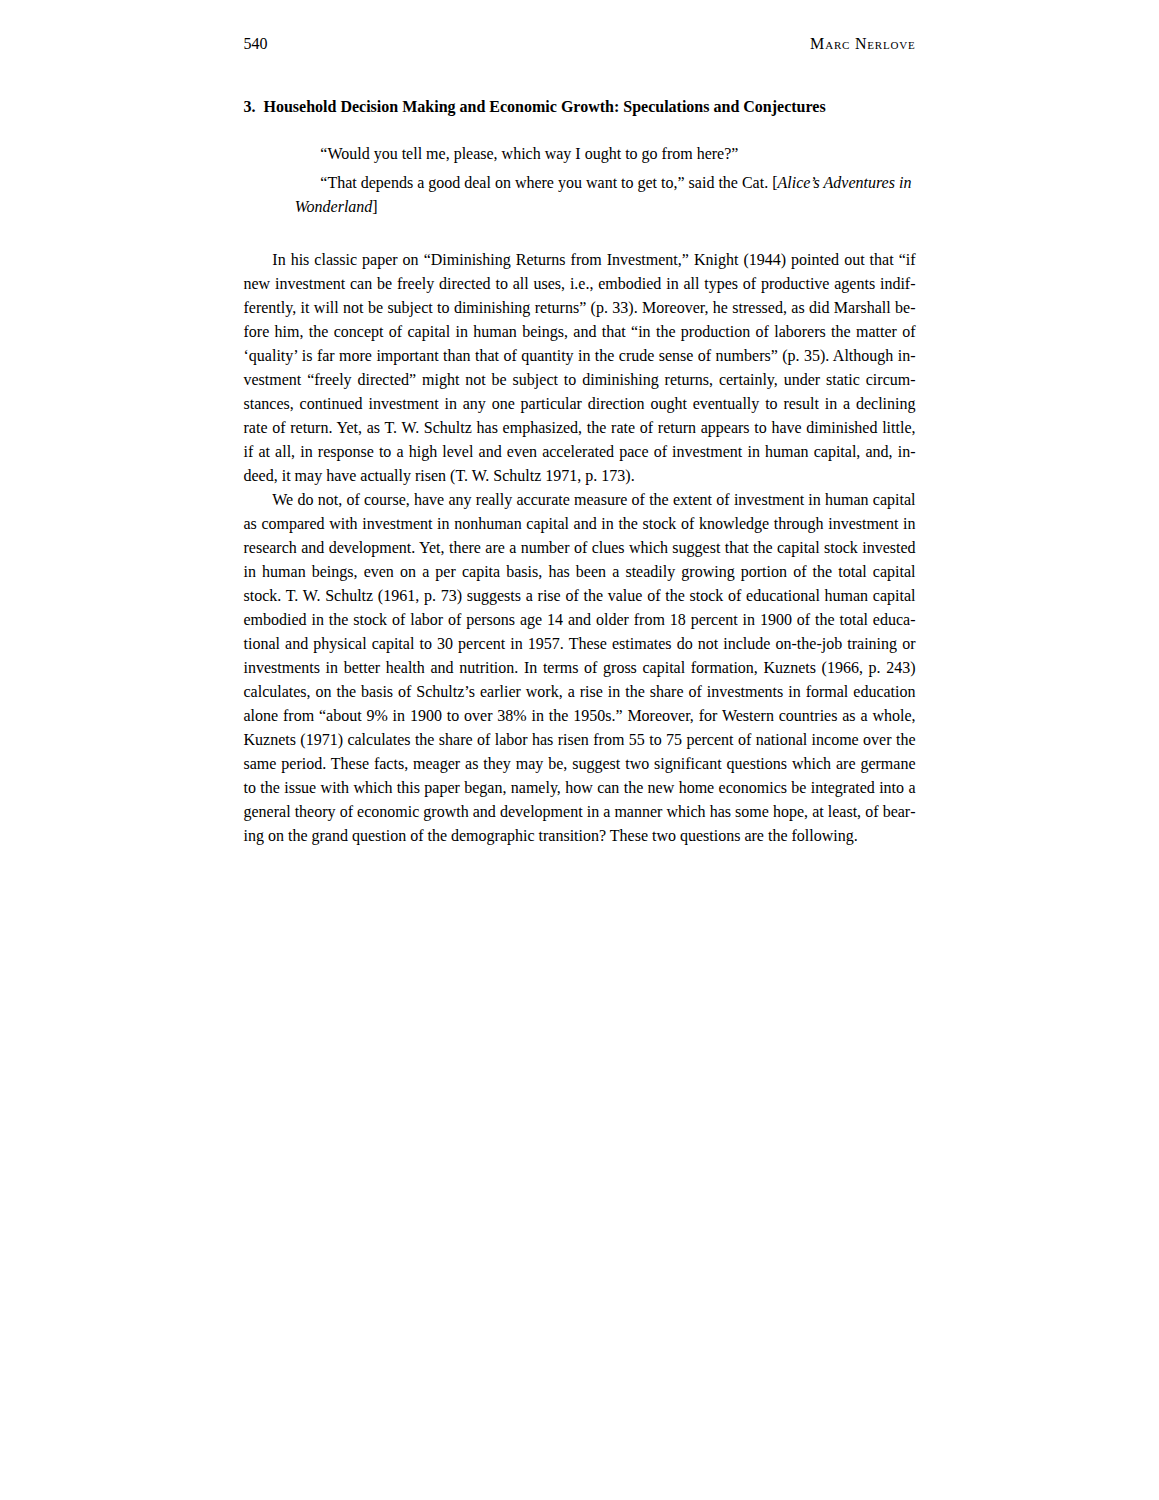540 Marc Nerlove
3. Household Decision Making and Economic Growth: Speculations and Conjectures
“Would you tell me, please, which way I ought to go from here?”
“That depends a good deal on where you want to get to,” said the Cat. [Alice’s Adventures in Wonderland]
In his classic paper on “Diminishing Returns from Investment,” Knight (1944) pointed out that “if new investment can be freely directed to all uses, i.e., embodied in all types of productive agents indifferently, it will not be subject to diminishing returns” (p. 33). Moreover, he stressed, as did Marshall before him, the concept of capital in human beings, and that “in the production of laborers the matter of ‘quality’ is far more important than that of quantity in the crude sense of numbers” (p. 35). Although investment “freely directed” might not be subject to diminishing returns, certainly, under static circumstances, continued investment in any one particular direction ought eventually to result in a declining rate of return. Yet, as T. W. Schultz has emphasized, the rate of return appears to have diminished little, if at all, in response to a high level and even accelerated pace of investment in human capital, and, indeed, it may have actually risen (T. W. Schultz 1971, p. 173).
We do not, of course, have any really accurate measure of the extent of investment in human capital as compared with investment in nonhuman capital and in the stock of knowledge through investment in research and development. Yet, there are a number of clues which suggest that the capital stock invested in human beings, even on a per capita basis, has been a steadily growing portion of the total capital stock. T. W. Schultz (1961, p. 73) suggests a rise of the value of the stock of educational human capital embodied in the stock of labor of persons age 14 and older from 18 percent in 1900 of the total educational and physical capital to 30 percent in 1957. These estimates do not include on-the-job training or investments in better health and nutrition. In terms of gross capital formation, Kuznets (1966, p. 243) calculates, on the basis of Schultz’s earlier work, a rise in the share of investments in formal education alone from “about 9% in 1900 to over 38% in the 1950s.” Moreover, for Western countries as a whole, Kuznets (1971) calculates the share of labor has risen from 55 to 75 percent of national income over the same period. These facts, meager as they may be, suggest two significant questions which are germane to the issue with which this paper began, namely, how can the new home economics be integrated into a general theory of economic growth and development in a manner which has some hope, at least, of bearing on the grand question of the demographic transition? These two questions are the following.